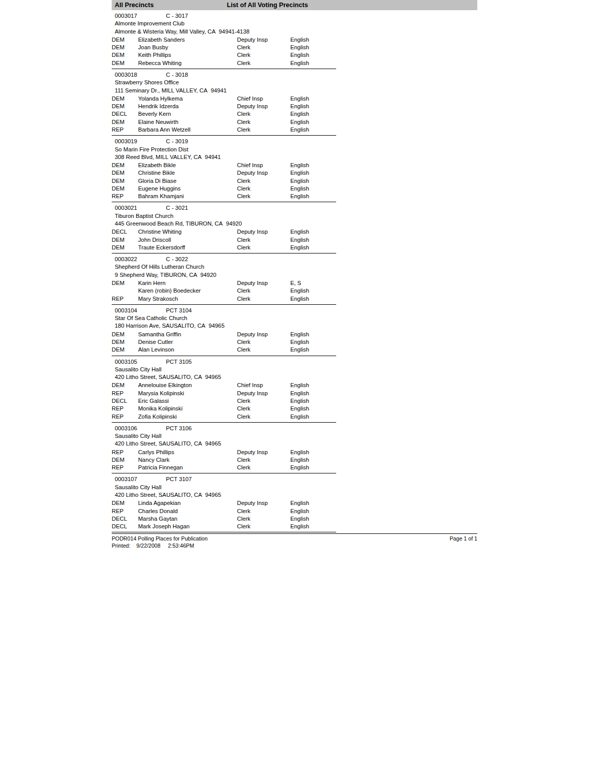All Precincts
List of All Voting Precincts
0003017 C - 3017
Almonte Improvement Club
Almonte & Wisteria Way, Mill Valley, CA 94941-4138
| DEM | Elizabeth Sanders | Deputy Insp | English |
| DEM | Joan Busby | Clerk | English |
| DEM | Keith Phillips | Clerk | English |
| DEM | Rebecca Whiting | Clerk | English |
0003018 C - 3018
Strawberry Shores Office
111 Seminary Dr., MILL VALLEY, CA 94941
| DEM | Yolanda Hylkema | Chief Insp | English |
| DEM | Hendrik Idzerda | Deputy Insp | English |
| DECL | Beverly Kern | Clerk | English |
| DEM | Elaine Neuwirth | Clerk | English |
| REP | Barbara Ann Wetzell | Clerk | English |
0003019 C - 3019
So Marin Fire Protection Dist
308 Reed Blvd, MILL VALLEY, CA 94941
| DEM | Elizabeth Bikle | Chief Insp | English |
| DEM | Christine Bikle | Deputy Insp | English |
| DEM | Gloria Di Biase | Clerk | English |
| DEM | Eugene Huggins | Clerk | English |
| REP | Bahram Khamjani | Clerk | English |
0003021 C - 3021
Tiburon Baptist Church
445 Greenwood Beach Rd, TIBURON, CA 94920
| DECL | Christine Whiting | Deputy Insp | English |
| DEM | John Driscoll | Clerk | English |
| DEM | Traute Eckersdorff | Clerk | English |
0003022 C - 3022
Shepherd Of Hills Lutheran Church
9 Shepherd Way, TIBURON, CA 94920
| DEM | Karin Hern | Deputy Insp | E, S |
| | Karen (robin) Boedecker | Clerk | English |
| REP | Mary Strakosch | Clerk | English |
0003104 PCT 3104
Star Of Sea Catholic Church
180 Harrison Ave, SAUSALITO, CA 94965
| DEM | Samantha Griffin | Deputy Insp | English |
| DEM | Denise Cutler | Clerk | English |
| DEM | Alan Levinson | Clerk | English |
0003105 PCT 3105
Sausalito City Hall
420 Litho Street, SAUSALITO, CA 94965
| DEM | Annelouise Elkington | Chief Insp | English |
| REP | Marysia Kolipinski | Deputy Insp | English |
| DECL | Eric Galassi | Clerk | English |
| REP | Monika Kolipinski | Clerk | English |
| REP | Zofia Kolipinski | Clerk | English |
0003106 PCT 3106
Sausalito City Hall
420 Litho Street, SAUSALITO, CA 94965
| REP | Carlys Phillips | Deputy Insp | English |
| DEM | Nancy Clark | Clerk | English |
| REP | Patricia Finnegan | Clerk | English |
0003107 PCT 3107
Sausalito City Hall
420 Litho Street, SAUSALITO, CA 94965
| DEM | Linda Agapekian | Deputy Insp | English |
| REP | Charles Donald | Clerk | English |
| DECL | Marsha Gaytan | Clerk | English |
| DECL | Mark Joseph Hagan | Clerk | English |
PODR014 Polling Places for Publication
Printed: 9/22/2008 2:53:46PM
Page 1 of 1